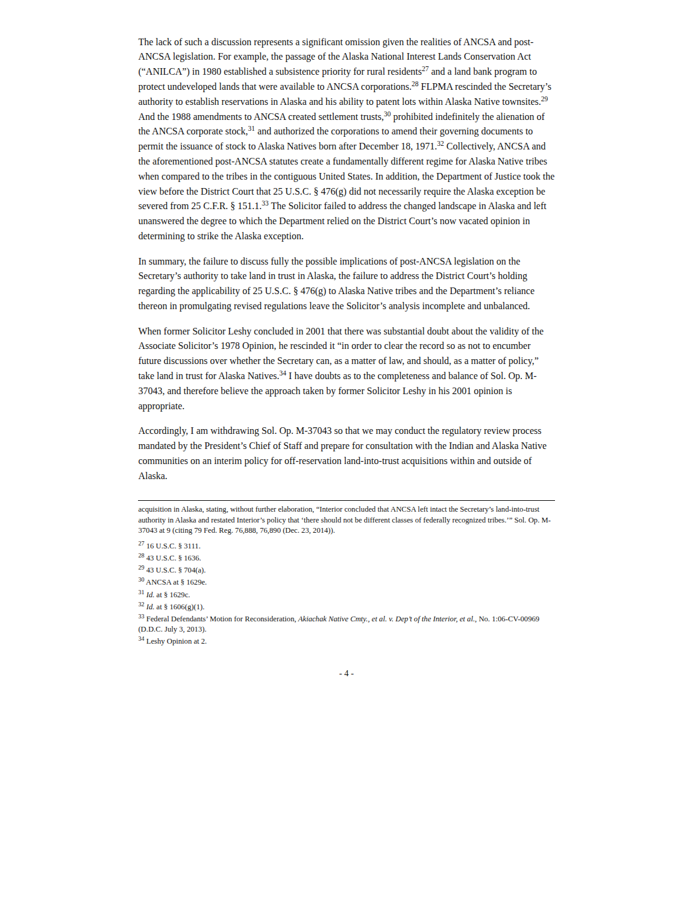The lack of such a discussion represents a significant omission given the realities of ANCSA and post-ANCSA legislation. For example, the passage of the Alaska National Interest Lands Conservation Act (“ANILCA”) in 1980 established a subsistence priority for rural residents27 and a land bank program to protect undeveloped lands that were available to ANCSA corporations.28 FLPMA rescinded the Secretary’s authority to establish reservations in Alaska and his ability to patent lots within Alaska Native townsites.29 And the 1988 amendments to ANCSA created settlement trusts,30 prohibited indefinitely the alienation of the ANCSA corporate stock,31 and authorized the corporations to amend their governing documents to permit the issuance of stock to Alaska Natives born after December 18, 1971.32 Collectively, ANCSA and the aforementioned post-ANCSA statutes create a fundamentally different regime for Alaska Native tribes when compared to the tribes in the contiguous United States. In addition, the Department of Justice took the view before the District Court that 25 U.S.C. § 476(g) did not necessarily require the Alaska exception be severed from 25 C.F.R. § 151.1.33 The Solicitor failed to address the changed landscape in Alaska and left unanswered the degree to which the Department relied on the District Court’s now vacated opinion in determining to strike the Alaska exception.
In summary, the failure to discuss fully the possible implications of post-ANCSA legislation on the Secretary’s authority to take land in trust in Alaska, the failure to address the District Court’s holding regarding the applicability of 25 U.S.C. § 476(g) to Alaska Native tribes and the Department’s reliance thereon in promulgating revised regulations leave the Solicitor’s analysis incomplete and unbalanced.
When former Solicitor Leshy concluded in 2001 that there was substantial doubt about the validity of the Associate Solicitor’s 1978 Opinion, he rescinded it “in order to clear the record so as not to encumber future discussions over whether the Secretary can, as a matter of law, and should, as a matter of policy,” take land in trust for Alaska Natives.34 I have doubts as to the completeness and balance of Sol. Op. M-37043, and therefore believe the approach taken by former Solicitor Leshy in his 2001 opinion is appropriate.
Accordingly, I am withdrawing Sol. Op. M-37043 so that we may conduct the regulatory review process mandated by the President’s Chief of Staff and prepare for consultation with the Indian and Alaska Native communities on an interim policy for off-reservation land-into-trust acquisitions within and outside of Alaska.
acquisition in Alaska, stating, without further elaboration, “Interior concluded that ANCSA left intact the Secretary’s land-into-trust authority in Alaska and restated Interior’s policy that ‘there should not be different classes of federally recognized tribes.’” Sol. Op. M-37043 at 9 (citing 79 Fed. Reg. 76,888, 76,890 (Dec. 23, 2014)).
27 16 U.S.C. § 3111.
28 43 U.S.C. § 1636.
29 43 U.S.C. § 704(a).
30 ANCSA at § 1629e.
31 Id. at § 1629c.
32 Id. at § 1606(g)(1).
33 Federal Defendants’ Motion for Reconsideration, Akiachak Native Cmty., et al. v. Dep’t of the Interior, et al., No. 1:06-CV-00969 (D.D.C. July 3, 2013).
34 Leshy Opinion at 2.
- 4 -